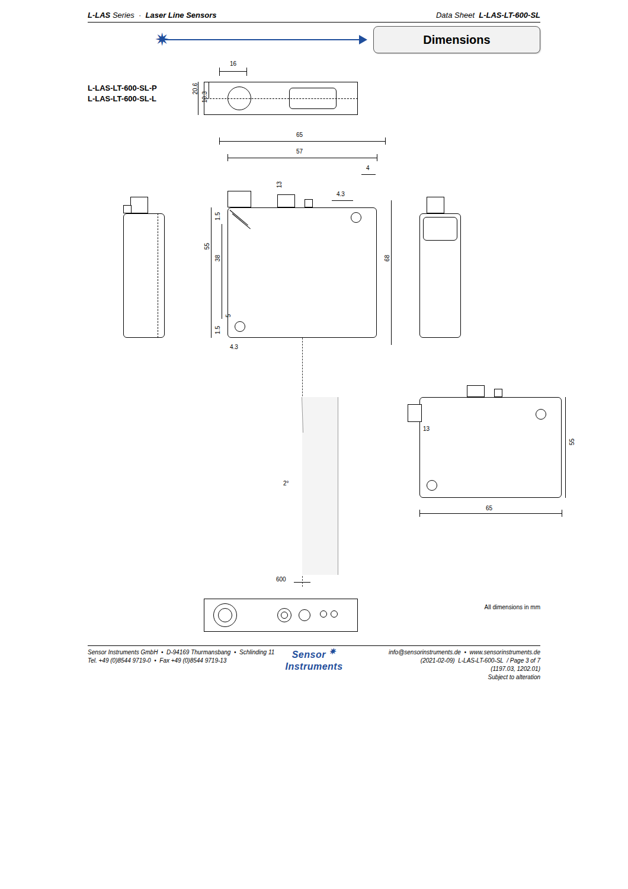L-LAS Series · Laser Line Sensors
Data Sheet L-LAS-LT-600-SL
✷
Dimensions
L-LAS-LT-600-SL-P
L-LAS-LT-600-SL-L
16
20.6
10.3
65
57
4
13
4.3
55
38
1.5
1.5
5
4.3
68
13
55
65
2°
600
All dimensions in mm
Sensor ✷
Instruments
Sensor Instruments GmbH • D-94169 Thurmansbang • Schlinding 11
Tel. +49 (0)8544 9719-0 • Fax +49 (0)8544 9719-13
info@sensorinstruments.de • www.sensorinstruments.de
(2021-02-09) L-LAS-LT-600-SL / Page 3 of 7
(1197.03, 1202.01)
Subject to alteration